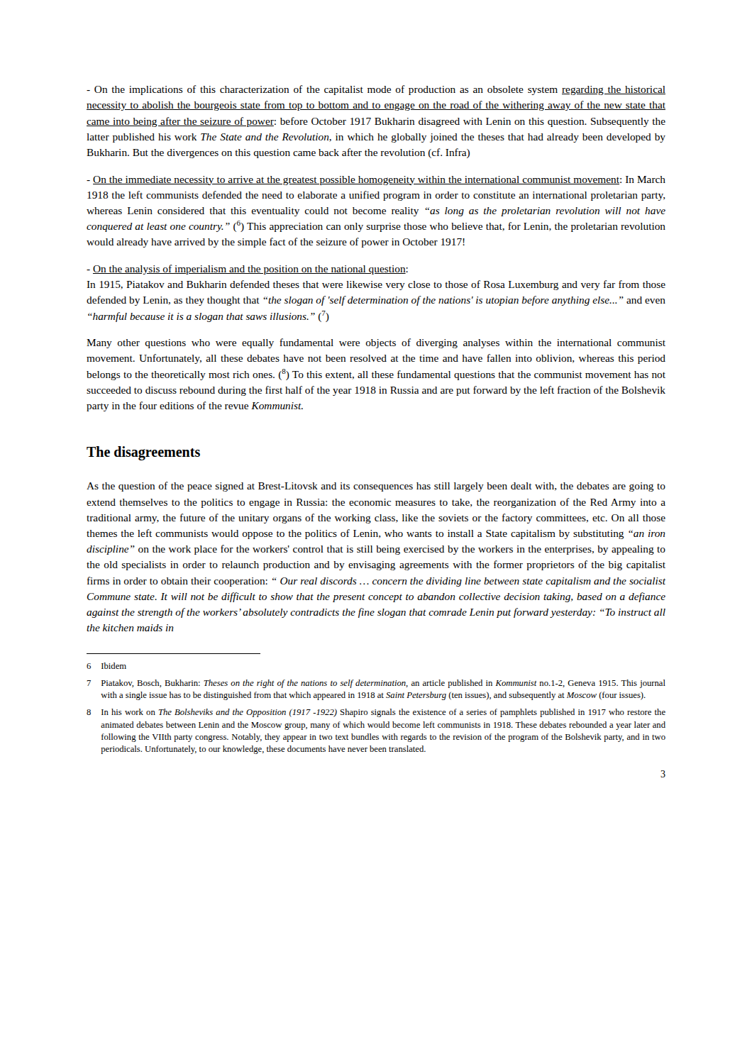- On the implications of this characterization of the capitalist mode of production as an obsolete system regarding the historical necessity to abolish the bourgeois state from top to bottom and to engage on the road of the withering away of the new state that came into being after the seizure of power: before October 1917 Bukharin disagreed with Lenin on this question. Subsequently the latter published his work The State and the Revolution, in which he globally joined the theses that had already been developed by Bukharin. But the divergences on this question came back after the revolution (cf. Infra)
- On the immediate necessity to arrive at the greatest possible homogeneity within the international communist movement: In March 1918 the left communists defended the need to elaborate a unified program in order to constitute an international proletarian party, whereas Lenin considered that this eventuality could not become reality “as long as the proletarian revolution will not have conquered at least one country.” (6) This appreciation can only surprise those who believe that, for Lenin, the proletarian revolution would already have arrived by the simple fact of the seizure of power in October 1917!
- On the analysis of imperialism and the position on the national question:
In 1915, Piatakov and Bukharin defended theses that were likewise very close to those of Rosa Luxemburg and very far from those defended by Lenin, as they thought that “the slogan of 'self determination of the nations' is utopian before anything else...” and even “harmful because it is a slogan that saws illusions.” (7)
Many other questions who were equally fundamental were objects of diverging analyses within the international communist movement. Unfortunately, all these debates have not been resolved at the time and have fallen into oblivion, whereas this period belongs to the theoretically most rich ones. (8) To this extent, all these fundamental questions that the communist movement has not succeeded to discuss rebound during the first half of the year 1918 in Russia and are put forward by the left fraction of the Bolshevik party in the four editions of the revue Kommunist.
The disagreements
As the question of the peace signed at Brest-Litovsk and its consequences has still largely been dealt with, the debates are going to extend themselves to the politics to engage in Russia: the economic measures to take, the reorganization of the Red Army into a traditional army, the future of the unitary organs of the working class, like the soviets or the factory committees, etc. On all those themes the left communists would oppose to the politics of Lenin, who wants to install a State capitalism by substituting “an iron discipline” on the work place for the workers' control that is still being exercised by the workers in the enterprises, by appealing to the old specialists in order to relaunch production and by envisaging agreements with the former proprietors of the big capitalist firms in order to obtain their cooperation: “ Our real discords … concern the dividing line between state capitalism and the socialist Commune state. It will not be difficult to show that the present concept to abandon collective decision taking, based on a defiance against the strength of the workers’ absolutely contradicts the fine slogan that comrade Lenin put forward yesterday: “To instruct all the kitchen maids in
6 Ibidem
7 Piatakov, Bosch, Bukharin: Theses on the right of the nations to self determination, an article published in Kommunist no.1-2, Geneva 1915. This journal with a single issue has to be distinguished from that which appeared in 1918 at Saint Petersburg (ten issues), and subsequently at Moscow (four issues).
8 In his work on The Bolsheviks and the Opposition (1917 -1922) Shapiro signals the existence of a series of pamphlets published in 1917 who restore the animated debates between Lenin and the Moscow group, many of which would become left communists in 1918. These debates rebounded a year later and following the VIIth party congress. Notably, they appear in two text bundles with regards to the revision of the program of the Bolshevik party, and in two periodicals. Unfortunately, to our knowledge, these documents have never been translated.
3